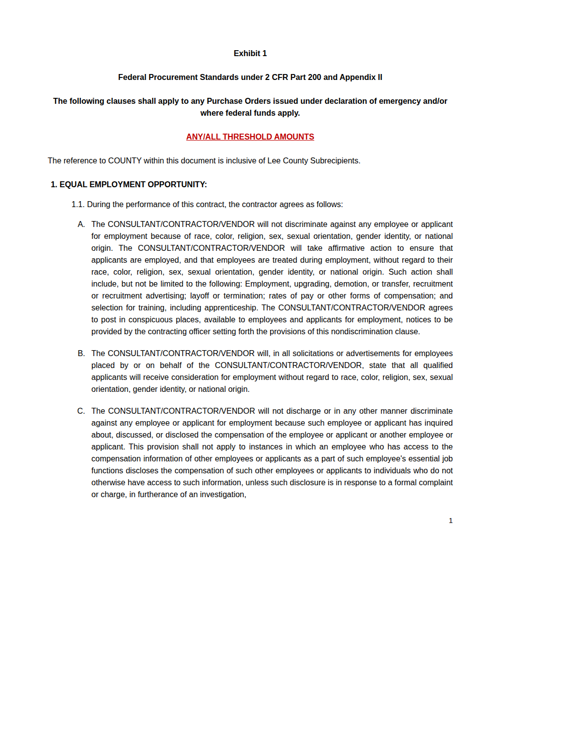Exhibit 1
Federal Procurement Standards under 2 CFR Part 200 and Appendix II
The following clauses shall apply to any Purchase Orders issued under declaration of emergency and/or where federal funds apply.
ANY/ALL THRESHOLD AMOUNTS
The reference to COUNTY within this document is inclusive of Lee County Subrecipients.
EQUAL EMPLOYMENT OPPORTUNITY:
1.1. During the performance of this contract, the contractor agrees as follows:
The CONSULTANT/CONTRACTOR/VENDOR will not discriminate against any employee or applicant for employment because of race, color, religion, sex, sexual orientation, gender identity, or national origin. The CONSULTANT/CONTRACTOR/VENDOR will take affirmative action to ensure that applicants are employed, and that employees are treated during employment, without regard to their race, color, religion, sex, sexual orientation, gender identity, or national origin. Such action shall include, but not be limited to the following: Employment, upgrading, demotion, or transfer, recruitment or recruitment advertising; layoff or termination; rates of pay or other forms of compensation; and selection for training, including apprenticeship. The CONSULTANT/CONTRACTOR/VENDOR agrees to post in conspicuous places, available to employees and applicants for employment, notices to be provided by the contracting officer setting forth the provisions of this nondiscrimination clause.
The CONSULTANT/CONTRACTOR/VENDOR will, in all solicitations or advertisements for employees placed by or on behalf of the CONSULTANT/CONTRACTOR/VENDOR, state that all qualified applicants will receive consideration for employment without regard to race, color, religion, sex, sexual orientation, gender identity, or national origin.
The CONSULTANT/CONTRACTOR/VENDOR will not discharge or in any other manner discriminate against any employee or applicant for employment because such employee or applicant has inquired about, discussed, or disclosed the compensation of the employee or applicant or another employee or applicant. This provision shall not apply to instances in which an employee who has access to the compensation information of other employees or applicants as a part of such employee's essential job functions discloses the compensation of such other employees or applicants to individuals who do not otherwise have access to such information, unless such disclosure is in response to a formal complaint or charge, in furtherance of an investigation,
1